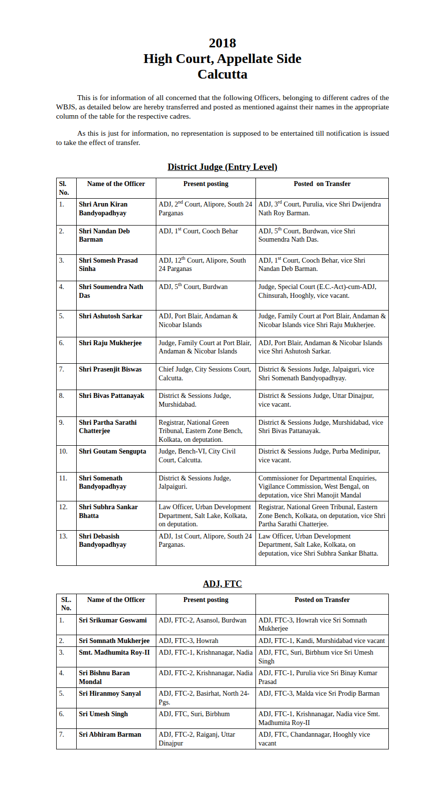2018 High Court, Appellate Side Calcutta
This is for information of all concerned that the following Officers, belonging to different cadres of the WBJS, as detailed below are hereby transferred and posted as mentioned against their names in the appropriate column of the table for the respective cadres.
As this is just for information, no representation is supposed to be entertained till notification is issued to take the effect of transfer.
District Judge (Entry Level)
| Sl. No. | Name of the Officer | Present posting | Posted on Transfer |
| --- | --- | --- | --- |
| 1. | Shri Arun Kiran Bandyopadhyay | ADJ, 2 nd Court, Alipore, South 24 Parganas | ADJ, 3 rd Court, Purulia, vice Shri Dwijendra Nath Roy Barman. |
| 2. | Shri Nandan Deb Barman | ADJ, 1 st Court, Cooch Behar | ADJ, 5 th Court, Burdwan, vice Shri Soumendra Nath Das. |
| 3. | Shri Somesh Prasad Sinha | ADJ, 12 th Court, Alipore, South 24 Parganas | ADJ, 1 st Court, Cooch Behar, vice Shri Nandan Deb Barman. |
| 4. | Shri Soumendra Nath Das | ADJ, 5 th Court, Burdwan | Judge, Special Court (E.C.-Act)-cum-ADJ, Chinsurah, Hooghly, vice vacant. |
| 5. | Shri Ashutosh Sarkar | ADJ, Port Blair, Andaman & Nicobar Islands | Judge, Family Court at Port Blair, Andaman & Nicobar Islands vice Shri Raju Mukherjee. |
| 6. | Shri Raju Mukherjee | Judge, Family Court at Port Blair, Andaman & Nicobar Islands | ADJ, Port Blair, Andaman & Nicobar Islands vice Shri Ashutosh Sarkar. |
| 7. | Shri Prasenjit Biswas | Chief Judge, City Sessions Court, Calcutta. | District & Sessions Judge, Jalpaiguri, vice Shri Somenath Bandyopadhyay. |
| 8. | Shri Bivas Pattanayak | District & Sessions Judge, Murshidabad. | District & Sessions Judge, Uttar Dinajpur, vice vacant. |
| 9. | Shri Partha Sarathi Chatterjee | Registrar, National Green Tribunal, Eastern Zone Bench, Kolkata, on deputation. | District & Sessions Judge, Murshidabad, vice Shri Bivas Pattanayak. |
| 10. | Shri Goutam Sengupta | Judge, Bench-VI, City Civil Court, Calcutta. | District & Sessions Judge, Purba Medinipur, vice vacant. |
| 11. | Shri Somenath Bandyopadhyay | District & Sessions Judge, Jalpaiguri. | Commissioner for Departmental Enquiries, Vigilance Commission, West Bengal, on deputation, vice Shri Manojit Mandal |
| 12. | Shri Subhra Sankar Bhatta | Law Officer, Urban Development Department, Salt Lake, Kolkata, on deputation. | Registrar, National Green Tribunal, Eastern Zone Bench, Kolkata, on deputation, vice Shri Partha Sarathi Chatterjee. |
| 13. | Shri Debasish Bandyopadhyay | ADJ, 1st Court, Alipore, South 24 Parganas. | Law Officer, Urban Development Department, Salt Lake, Kolkata, on deputation, vice Shri Subhra Sankar Bhatta. |
ADJ, FTC
| SL. No. | Name of the Officer | Present posting | Posted on Transfer |
| --- | --- | --- | --- |
| 1. | Sri Srikumar Goswami | ADJ, FTC-2, Asansol, Burdwan | ADJ, FTC-3, Howrah vice Sri Somnath Mukherjee |
| 2. | Sri Somnath Mukherjee | ADJ, FTC-3, Howrah | ADJ, FTC-1, Kandi, Murshidabad vice vacant |
| 3. | Smt. Madhumita Roy-II | ADJ, FTC-1, Krishnanagar, Nadia | ADJ, FTC, Suri, Birbhum vice Sri Umesh Singh |
| 4. | Sri Bishnu Baran Mondal | ADJ, FTC-2, Krishnanagar, Nadia | ADJ, FTC-1, Purulia vice Sri Binay Kumar Prasad |
| 5. | Sri Hiranmoy Sanyal | ADJ, FTC-2, Basirhat, North 24-Pgs. | ADJ, FTC-3, Malda vice Sri Prodip Barman |
| 6. | Sri Umesh Singh | ADJ, FTC, Suri, Birbhum | ADJ, FTC-1, Krishnanagar, Nadia vice Smt. Madhumita Roy-II |
| 7. | Sri Abhiram Barman | ADJ, FTC-2, Raiganj, Uttar Dinajpur | ADJ, FTC, Chandannagar, Hooghly vice vacant |